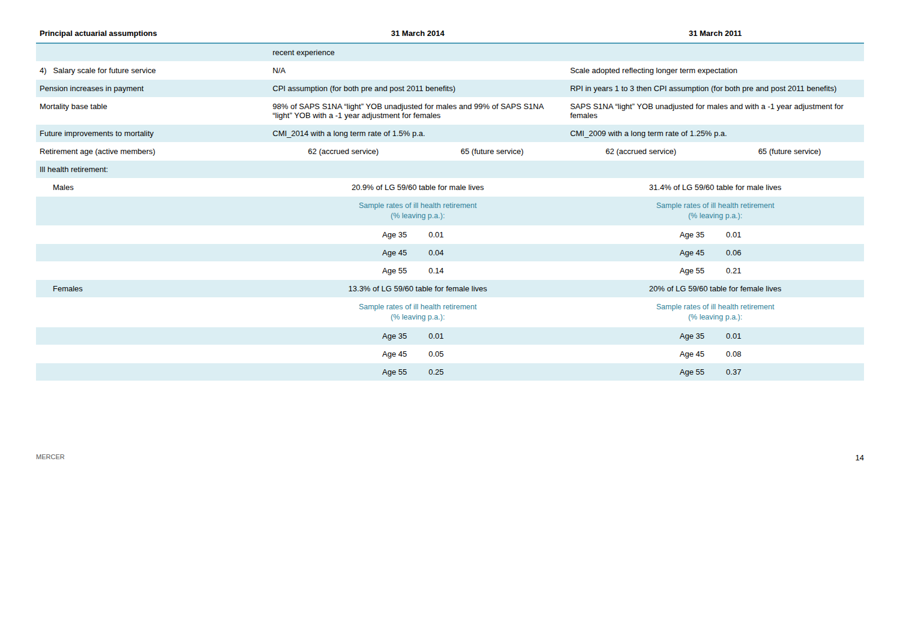| Principal actuarial assumptions | 31 March 2014 | 31 March 2011 |
| --- | --- | --- |
| | recent experience | |
| 4) Salary scale for future service | N/A | Scale adopted reflecting longer term expectation |
| Pension increases in payment | CPI assumption (for both pre and post 2011 benefits) | RPI in years 1 to 3 then CPI assumption (for both pre and post 2011 benefits) |
| Mortality base table | 98% of SAPS S1NA “light” YOB unadjusted for males and 99% of SAPS S1NA “light” YOB with a -1 year adjustment for females | SAPS S1NA “light” YOB unadjusted for males and with a -1 year adjustment for females |
| Future improvements to mortality | CMI_2014 with a long term rate of 1.5% p.a. | CMI_2009 with a long term rate of 1.25% p.a. |
| Retirement age (active members) | / 62 (accrued service) / 65 (future service) / | / 62 (accrued service) / 65 (future service) / |
| Ill health retirement: | | |
| Males | 20.9% of LG 59/60 table for male lives | 31.4% of LG 59/60 table for male lives |
| | Sample rates of ill health retirement (% leaving p.a.): | Sample rates of ill health retirement (% leaving p.a.): |
| | / Age 35 / 0.01 / | / Age 35 / 0.01 / |
| | / Age 45 / 0.04 / | / Age 45 / 0.06 / |
| | / Age 55 / 0.14 / | / Age 55 / 0.21 / |
| Females | 13.3% of LG 59/60 table for female lives | 20% of LG 59/60 table for female lives |
| | Sample rates of ill health retirement (% leaving p.a.): | Sample rates of ill health retirement (% leaving p.a.): |
| | / Age 35 / 0.01 / | / Age 35 / 0.01 / |
| | / Age 45 / 0.05 / | / Age 45 / 0.08 / |
| | / Age 55 / 0.25 / | / Age 55 / 0.37 / |
MERCER
14